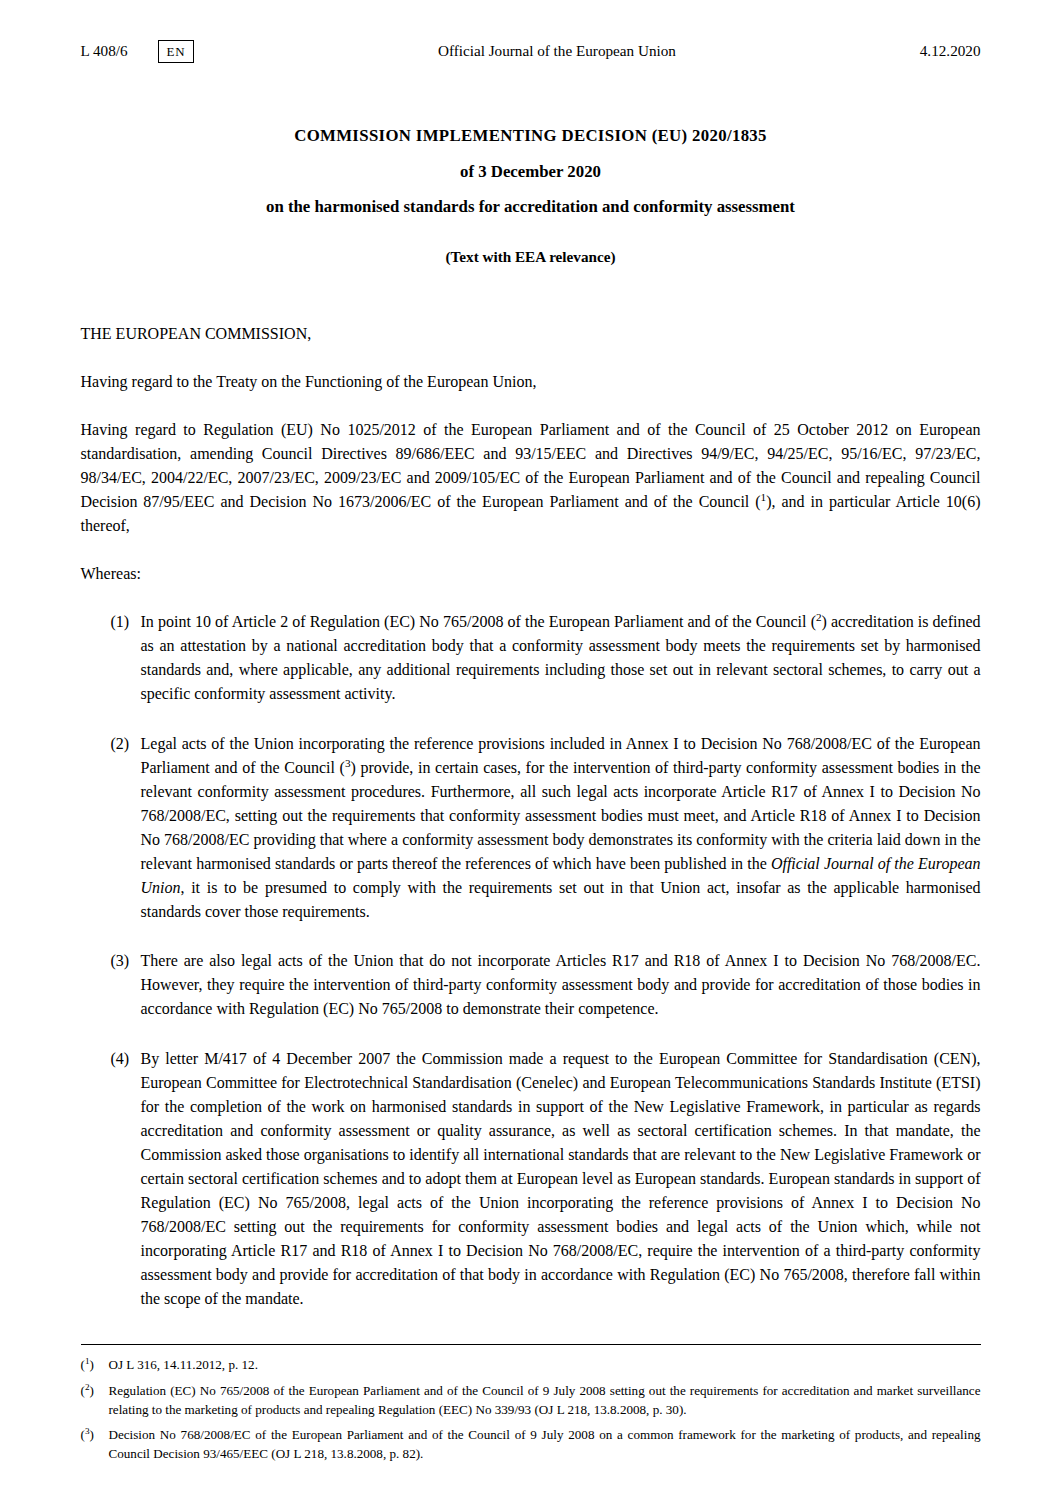L 408/6 EN Official Journal of the European Union 4.12.2020
COMMISSION IMPLEMENTING DECISION (EU) 2020/1835
of 3 December 2020
on the harmonised standards for accreditation and conformity assessment
(Text with EEA relevance)
THE EUROPEAN COMMISSION,
Having regard to the Treaty on the Functioning of the European Union,
Having regard to Regulation (EU) No 1025/2012 of the European Parliament and of the Council of 25 October 2012 on European standardisation, amending Council Directives 89/686/EEC and 93/15/EEC and Directives 94/9/EC, 94/25/EC, 95/16/EC, 97/23/EC, 98/34/EC, 2004/22/EC, 2007/23/EC, 2009/23/EC and 2009/105/EC of the European Parliament and of the Council and repealing Council Decision 87/95/EEC and Decision No 1673/2006/EC of the European Parliament and of the Council (1), and in particular Article 10(6) thereof,
Whereas:
In point 10 of Article 2 of Regulation (EC) No 765/2008 of the European Parliament and of the Council (2) accreditation is defined as an attestation by a national accreditation body that a conformity assessment body meets the requirements set by harmonised standards and, where applicable, any additional requirements including those set out in relevant sectoral schemes, to carry out a specific conformity assessment activity.
Legal acts of the Union incorporating the reference provisions included in Annex I to Decision No 768/2008/EC of the European Parliament and of the Council (3) provide, in certain cases, for the intervention of third-party conformity assessment bodies in the relevant conformity assessment procedures. Furthermore, all such legal acts incorporate Article R17 of Annex I to Decision No 768/2008/EC, setting out the requirements that conformity assessment bodies must meet, and Article R18 of Annex I to Decision No 768/2008/EC providing that where a conformity assessment body demonstrates its conformity with the criteria laid down in the relevant harmonised standards or parts thereof the references of which have been published in the Official Journal of the European Union, it is to be presumed to comply with the requirements set out in that Union act, insofar as the applicable harmonised standards cover those requirements.
There are also legal acts of the Union that do not incorporate Articles R17 and R18 of Annex I to Decision No 768/2008/EC. However, they require the intervention of third-party conformity assessment body and provide for accreditation of those bodies in accordance with Regulation (EC) No 765/2008 to demonstrate their competence.
By letter M/417 of 4 December 2007 the Commission made a request to the European Committee for Standardisation (CEN), European Committee for Electrotechnical Standardisation (Cenelec) and European Telecommunications Standards Institute (ETSI) for the completion of the work on harmonised standards in support of the New Legislative Framework, in particular as regards accreditation and conformity assessment or quality assurance, as well as sectoral certification schemes. In that mandate, the Commission asked those organisations to identify all international standards that are relevant to the New Legislative Framework or certain sectoral certification schemes and to adopt them at European level as European standards. European standards in support of Regulation (EC) No 765/2008, legal acts of the Union incorporating the reference provisions of Annex I to Decision No 768/2008/EC setting out the requirements for conformity assessment bodies and legal acts of the Union which, while not incorporating Article R17 and R18 of Annex I to Decision No 768/2008/EC, require the intervention of a third-party conformity assessment body and provide for accreditation of that body in accordance with Regulation (EC) No 765/2008, therefore fall within the scope of the mandate.
(1) OJ L 316, 14.11.2012, p. 12.
(2) Regulation (EC) No 765/2008 of the European Parliament and of the Council of 9 July 2008 setting out the requirements for accreditation and market surveillance relating to the marketing of products and repealing Regulation (EEC) No 339/93 (OJ L 218, 13.8.2008, p. 30).
(3) Decision No 768/2008/EC of the European Parliament and of the Council of 9 July 2008 on a common framework for the marketing of products, and repealing Council Decision 93/465/EEC (OJ L 218, 13.8.2008, p. 82).